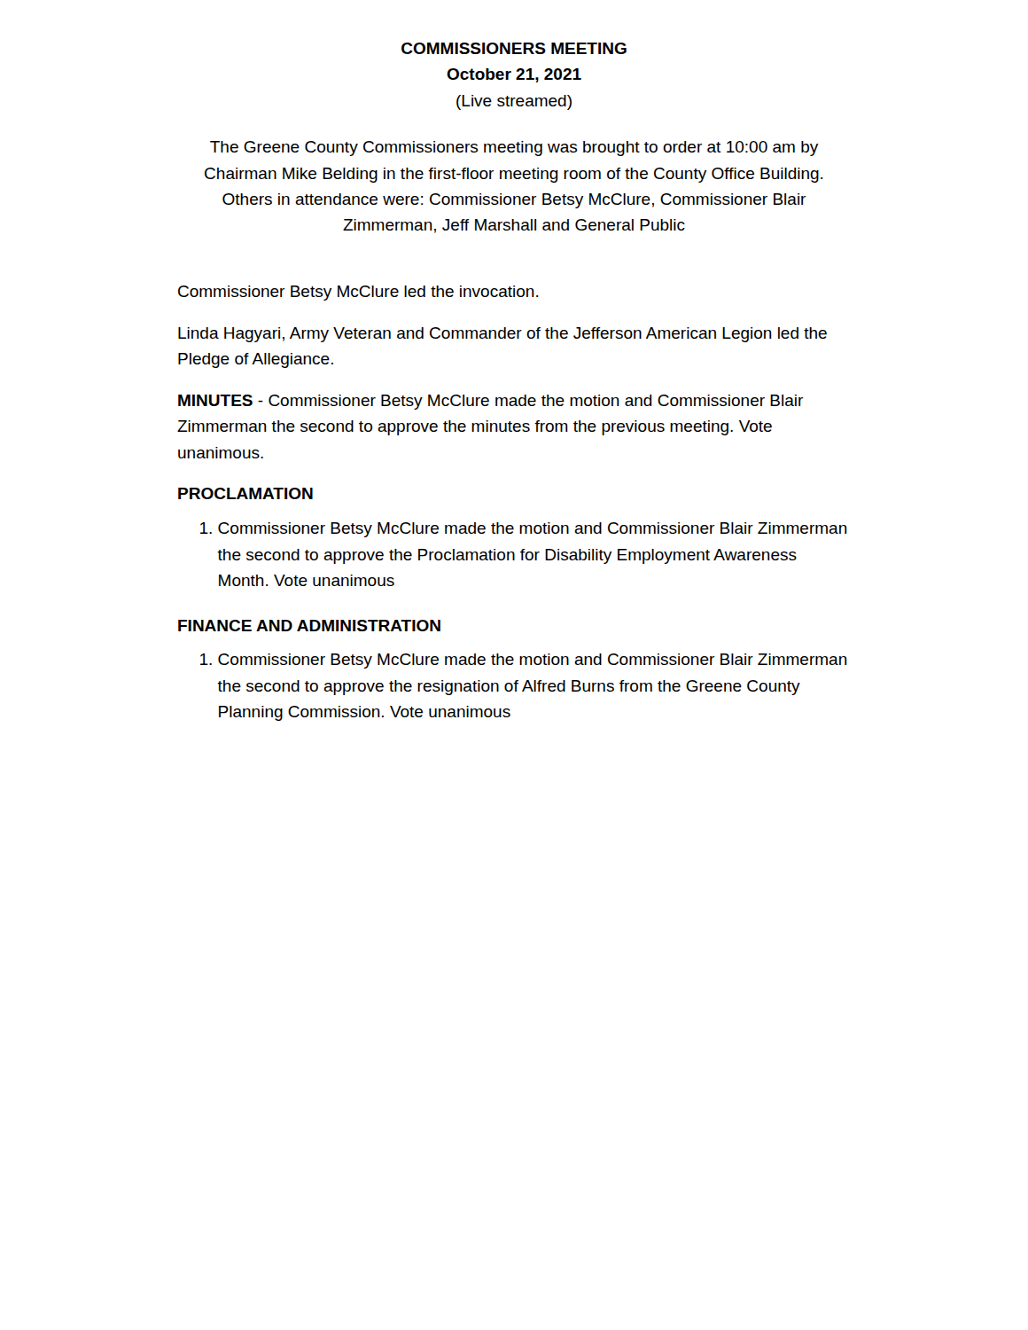COMMISSIONERS MEETING
October 21, 2021
(Live streamed)
The Greene County Commissioners meeting was brought to order at 10:00 am by Chairman Mike Belding in the first-floor meeting room of the County Office Building. Others in attendance were: Commissioner Betsy McClure, Commissioner Blair Zimmerman, Jeff Marshall and General Public
Commissioner Betsy McClure led the invocation.
Linda Hagyari, Army Veteran and Commander of the Jefferson American Legion led the Pledge of Allegiance.
MINUTES - Commissioner Betsy McClure made the motion and Commissioner Blair Zimmerman the second to approve the minutes from the previous meeting. Vote unanimous.
PROCLAMATION
Commissioner Betsy McClure made the motion and Commissioner Blair Zimmerman the second to approve the Proclamation for Disability Employment Awareness Month. Vote unanimous
FINANCE AND ADMINISTRATION
Commissioner Betsy McClure made the motion and Commissioner Blair Zimmerman the second to approve the resignation of Alfred Burns from the Greene County Planning Commission. Vote unanimous